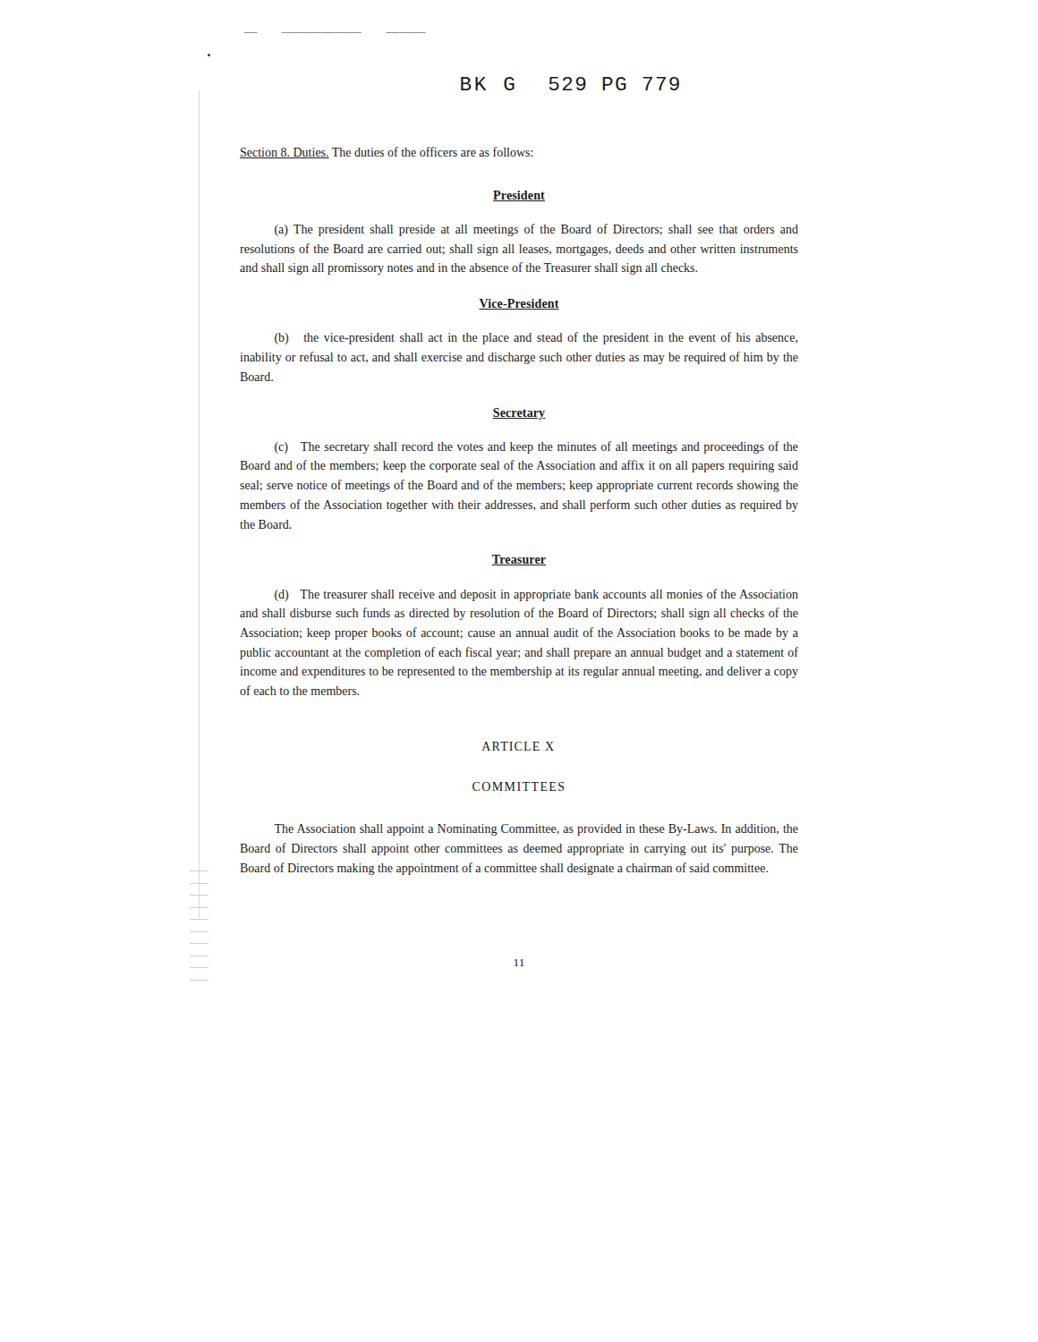——————————
BK G529 PG 779
Section 8. Duties. The duties of the officers are as follows:
President
(a) The president shall preside at all meetings of the Board of Directors; shall see that orders and resolutions of the Board are carried out; shall sign all leases, mortgages, deeds and other written instruments and shall sign all promissory notes and in the absence of the Treasurer shall sign all checks.
Vice-President
(b) the vice-president shall act in the place and stead of the president in the event of his absence, inability or refusal to act, and shall exercise and discharge such other duties as may be required of him by the Board.
Secretary
(c) The secretary shall record the votes and keep the minutes of all meetings and proceedings of the Board and of the members; keep the corporate seal of the Association and affix it on all papers requiring said seal; serve notice of meetings of the Board and of the members; keep appropriate current records showing the members of the Association together with their addresses, and shall perform such other duties as required by the Board.
Treasurer
(d) The treasurer shall receive and deposit in appropriate bank accounts all monies of the Association and shall disburse such funds as directed by resolution of the Board of Directors; shall sign all checks of the Association; keep proper books of account; cause an annual audit of the Association books to be made by a public accountant at the completion of each fiscal year; and shall prepare an annual budget and a statement of income and expenditures to be represented to the membership at its regular annual meeting, and deliver a copy of each to the members.
ARTICLE X
COMMITTEES
The Association shall appoint a Nominating Committee, as provided in these By-Laws. In addition, the Board of Directors shall appoint other committees as deemed appropriate in carrying out its' purpose. The Board of Directors making the appointment of a committee shall designate a chairman of said committee.
11